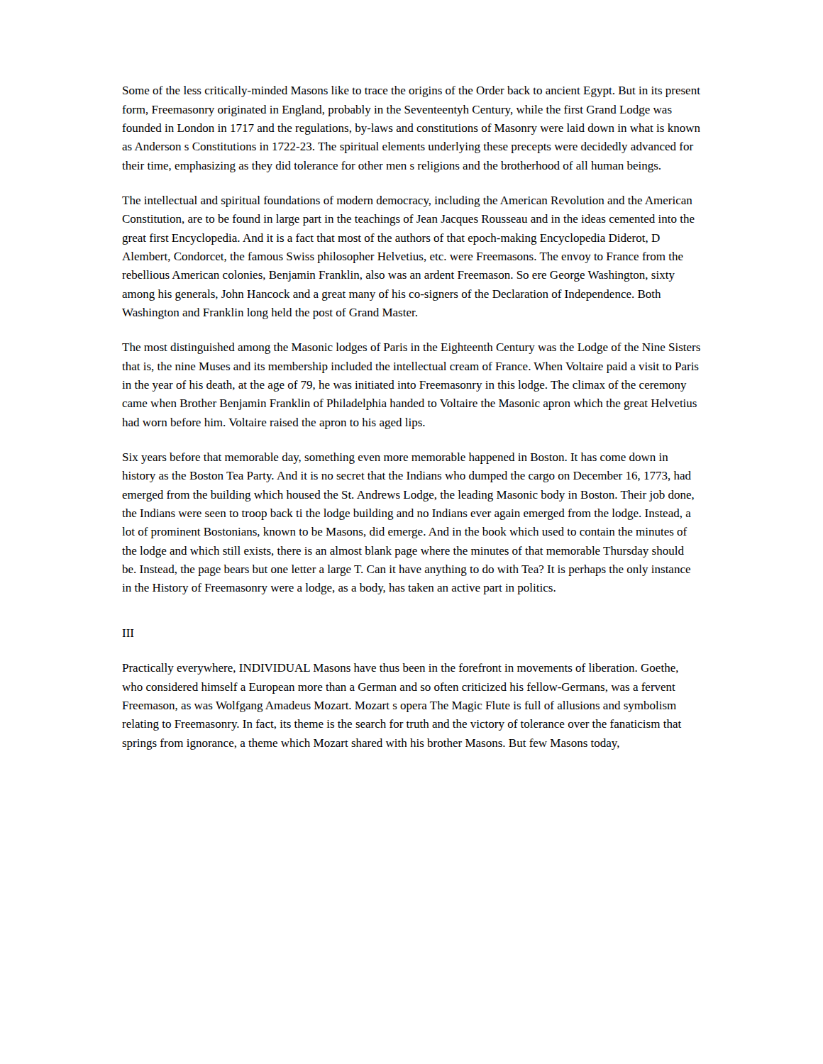Some of the less critically-minded Masons like to trace the origins of the Order back to ancient Egypt. But in its present form, Freemasonry originated in England, probably in the Seventeentyh Century, while the first Grand Lodge was founded in London in 1717 and the regulations, by-laws and constitutions of Masonry were laid down in what is known as Anderson s Constitutions in 1722-23. The spiritual elements underlying these precepts were decidedly advanced for their time, emphasizing as they did tolerance for other men s religions and the brotherhood of all human beings.
The intellectual and spiritual foundations of modern democracy, including the American Revolution and the American Constitution, are to be found in large part in the teachings of Jean Jacques Rousseau and in the ideas cemented into the great first Encyclopedia. And it is a fact that most of the authors of that epoch-making Encyclopedia Diderot, D Alembert, Condorcet, the famous Swiss philosopher Helvetius, etc. were Freemasons. The envoy to France from the rebellious American colonies, Benjamin Franklin, also was an ardent Freemason. So ere George Washington, sixty among his generals, John Hancock and a great many of his co-signers of the Declaration of Independence. Both Washington and Franklin long held the post of Grand Master.
The most distinguished among the Masonic lodges of Paris in the Eighteenth Century was the Lodge of the Nine Sisters that is, the nine Muses and its membership included the intellectual cream of France. When Voltaire paid a visit to Paris in the year of his death, at the age of 79, he was initiated into Freemasonry in this lodge. The climax of the ceremony came when Brother Benjamin Franklin of Philadelphia handed to Voltaire the Masonic apron which the great Helvetius had worn before him. Voltaire raised the apron to his aged lips.
Six years before that memorable day, something even more memorable happened in Boston. It has come down in history as the Boston Tea Party. And it is no secret that the Indians who dumped the cargo on December 16, 1773, had emerged from the building which housed the St. Andrews Lodge, the leading Masonic body in Boston. Their job done, the Indians were seen to troop back ti the lodge building and no Indians ever again emerged from the lodge. Instead, a lot of prominent Bostonians, known to be Masons, did emerge. And in the book which used to contain the minutes of the lodge and which still exists, there is an almost blank page where the minutes of that memorable Thursday should be. Instead, the page bears but one letter a large T. Can it have anything to do with Tea? It is perhaps the only instance in the History of Freemasonry were a lodge, as a body, has taken an active part in politics.
III
Practically everywhere, INDIVIDUAL Masons have thus been in the forefront in movements of liberation. Goethe, who considered himself a European more than a German and so often criticized his fellow-Germans, was a fervent Freemason, as was Wolfgang Amadeus Mozart. Mozart s opera The Magic Flute is full of allusions and symbolism relating to Freemasonry. In fact, its theme is the search for truth and the victory of tolerance over the fanaticism that springs from ignorance, a theme which Mozart shared with his brother Masons. But few Masons today,